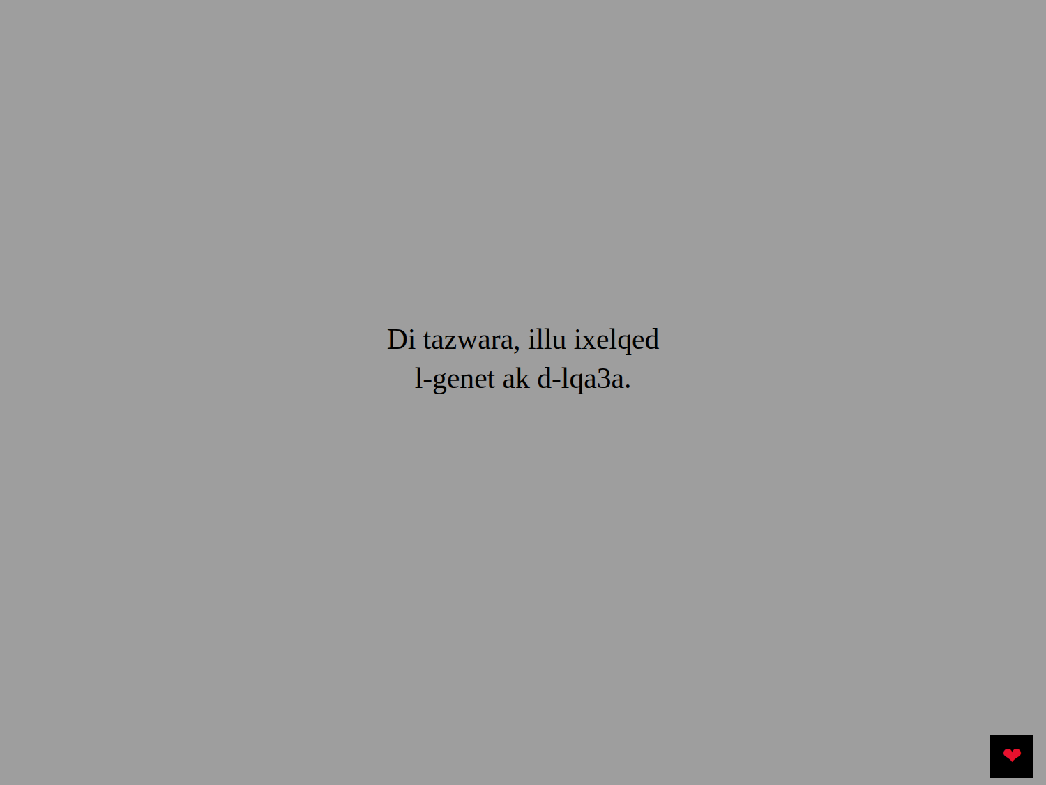Di tazwara, illu ixelqed
l-genet ak d-lqa3a.
❤